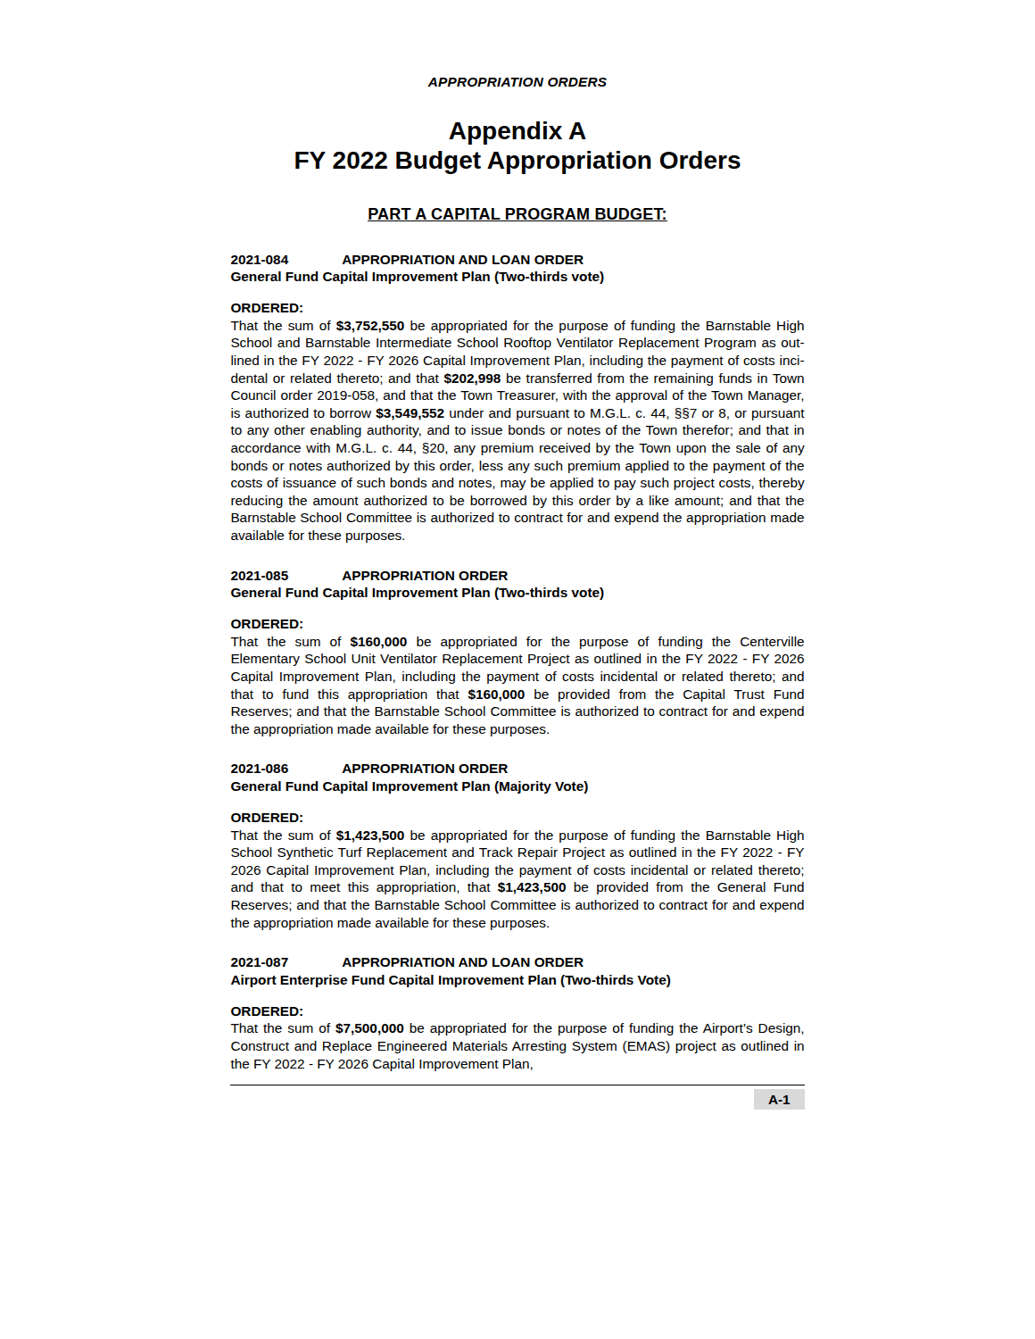APPROPRIATION ORDERS
Appendix AFY 2022 Budget Appropriation Orders
PART A CAPITAL PROGRAM BUDGET:
2021-084 APPROPRIATION AND LOAN ORDER
General Fund Capital Improvement Plan (Two-thirds vote)
ORDERED:
That the sum of $3,752,550 be appropriated for the purpose of funding the Barnstable High School and Barnstable Intermediate School Rooftop Ventilator Replacement Program as outlined in the FY 2022 - FY 2026 Capital Improvement Plan, including the payment of costs incidental or related thereto; and that $202,998 be transferred from the remaining funds in Town Council order 2019-058, and that the Town Treasurer, with the approval of the Town Manager, is authorized to borrow $3,549,552 under and pursuant to M.G.L. c. 44, §§7 or 8, or pursuant to any other enabling authority, and to issue bonds or notes of the Town therefor; and that in accordance with M.G.L. c. 44, §20, any premium received by the Town upon the sale of any bonds or notes authorized by this order, less any such premium applied to the payment of the costs of issuance of such bonds and notes, may be applied to pay such project costs, thereby reducing the amount authorized to be borrowed by this order by a like amount; and that the Barnstable School Committee is authorized to contract for and expend the appropriation made available for these purposes.
2021-085 APPROPRIATION ORDER
General Fund Capital Improvement Plan (Two-thirds vote)
ORDERED:
That the sum of $160,000 be appropriated for the purpose of funding the Centerville Elementary School Unit Ventilator Replacement Project as outlined in the FY 2022 - FY 2026 Capital Improvement Plan, including the payment of costs incidental or related thereto; and that to fund this appropriation that $160,000 be provided from the Capital Trust Fund Reserves; and that the Barnstable School Committee is authorized to contract for and expend the appropriation made available for these purposes.
2021-086 APPROPRIATION ORDER
General Fund Capital Improvement Plan (Majority Vote)
ORDERED:
That the sum of $1,423,500 be appropriated for the purpose of funding the Barnstable High School Synthetic Turf Replacement and Track Repair Project as outlined in the FY 2022 - FY 2026 Capital Improvement Plan, including the payment of costs incidental or related thereto; and that to meet this appropriation, that $1,423,500 be provided from the General Fund Reserves; and that the Barnstable School Committee is authorized to contract for and expend the appropriation made available for these purposes.
2021-087 APPROPRIATION AND LOAN ORDER
Airport Enterprise Fund Capital Improvement Plan (Two-thirds Vote)
ORDERED:
That the sum of $7,500,000 be appropriated for the purpose of funding the Airport’s Design, Construct and Replace Engineered Materials Arresting System (EMAS) project as outlined in the FY 2022 - FY 2026 Capital Improvement Plan,
A-1